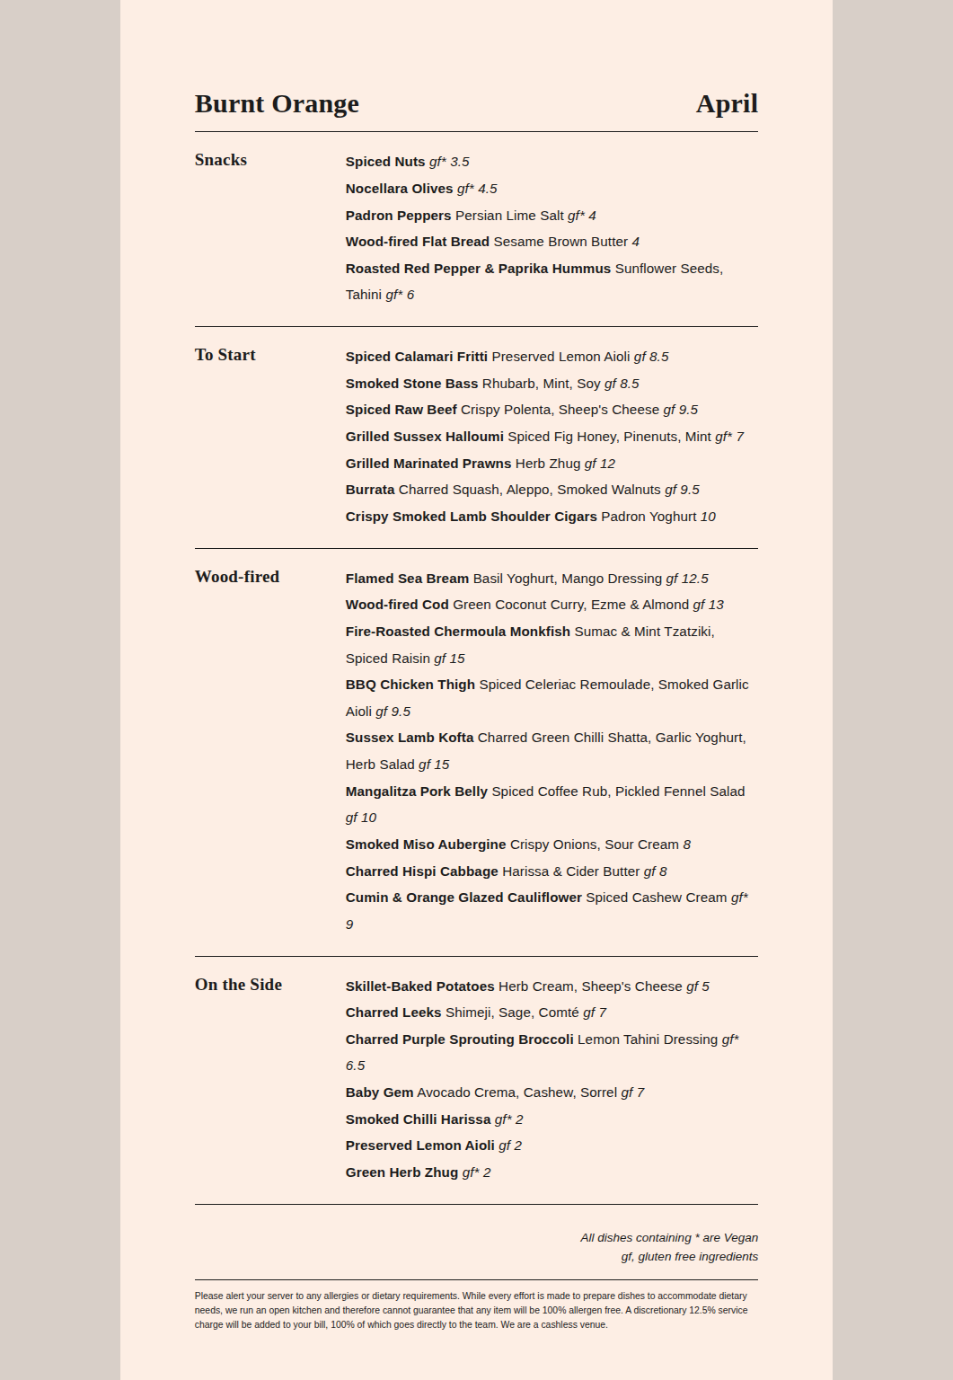Burnt Orange
April
Snacks
Spiced Nuts gf* 3.5
Nocellara Olives gf* 4.5
Padron Peppers Persian Lime Salt gf* 4
Wood-fired Flat Bread Sesame Brown Butter 4
Roasted Red Pepper & Paprika Hummus Sunflower Seeds, Tahini gf* 6
To Start
Spiced Calamari Fritti Preserved Lemon Aioli gf 8.5
Smoked Stone Bass Rhubarb, Mint, Soy gf 8.5
Spiced Raw Beef Crispy Polenta, Sheep's Cheese gf 9.5
Grilled Sussex Halloumi Spiced Fig Honey, Pinenuts, Mint gf* 7
Grilled Marinated Prawns Herb Zhug gf 12
Burrata Charred Squash, Aleppo, Smoked Walnuts gf 9.5
Crispy Smoked Lamb Shoulder Cigars Padron Yoghurt 10
Wood-fired
Flamed Sea Bream Basil Yoghurt, Mango Dressing gf 12.5
Wood-fired Cod Green Coconut Curry, Ezme & Almond gf 13
Fire-Roasted Chermoula Monkfish Sumac & Mint Tzatziki, Spiced Raisin gf 15
BBQ Chicken Thigh Spiced Celeriac Remoulade, Smoked Garlic Aioli gf 9.5
Sussex Lamb Kofta Charred Green Chilli Shatta, Garlic Yoghurt, Herb Salad gf 15
Mangalitza Pork Belly Spiced Coffee Rub, Pickled Fennel Salad gf 10
Smoked Miso Aubergine Crispy Onions, Sour Cream 8
Charred Hispi Cabbage Harissa & Cider Butter gf 8
Cumin & Orange Glazed Cauliflower Spiced Cashew Cream gf* 9
On the Side
Skillet-Baked Potatoes Herb Cream, Sheep's Cheese gf 5
Charred Leeks Shimeji, Sage, Comté gf 7
Charred Purple Sprouting Broccoli Lemon Tahini Dressing gf* 6.5
Baby Gem Avocado Crema, Cashew, Sorrel gf 7
Smoked Chilli Harissa gf* 2
Preserved Lemon Aioli gf 2
Green Herb Zhug gf* 2
All dishes containing * are Vegan
gf, gluten free ingredients
Please alert your server to any allergies or dietary requirements. While every effort is made to prepare dishes to accommodate dietary needs, we run an open kitchen and therefore cannot guarantee that any item will be 100% allergen free. A discretionary 12.5% service charge will be added to your bill, 100% of which goes directly to the team. We are a cashless venue.